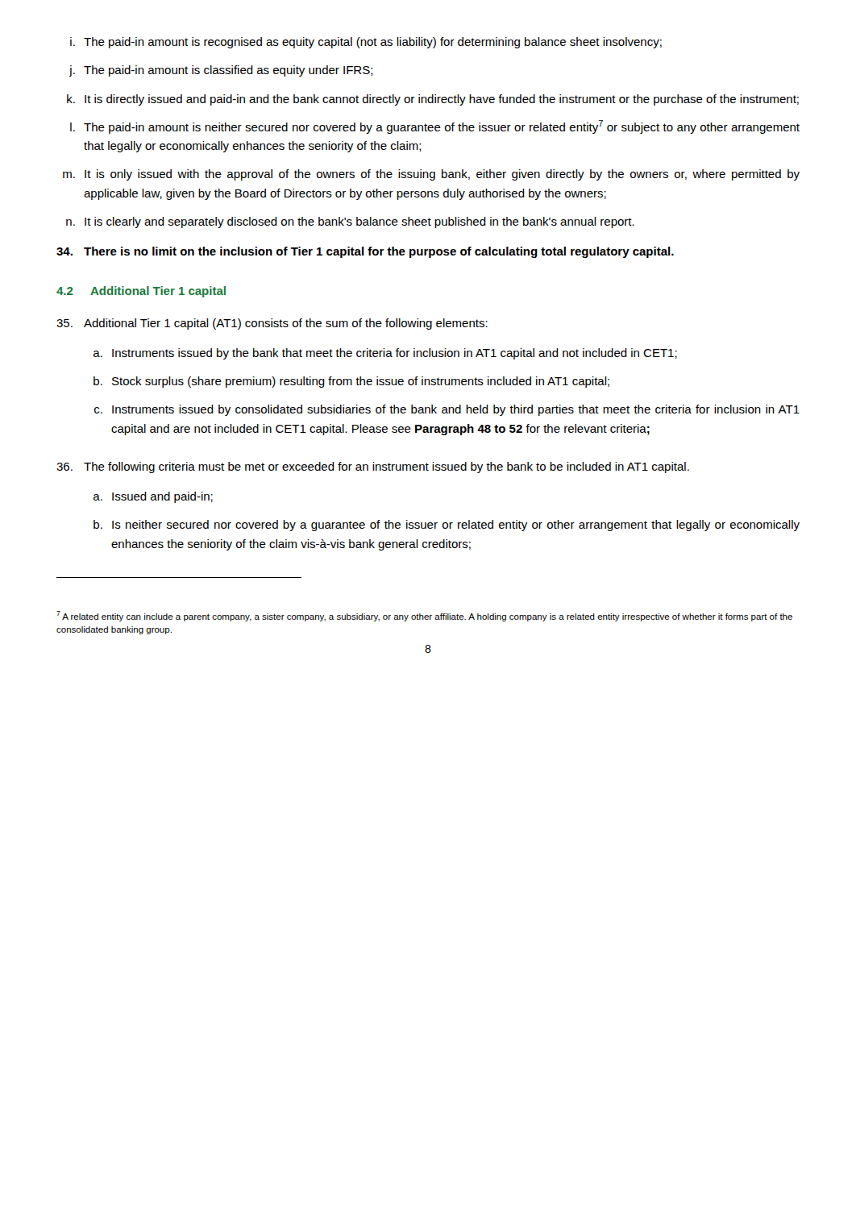The paid-in amount is recognised as equity capital (not as liability) for determining balance sheet insolvency;
The paid-in amount is classified as equity under IFRS;
It is directly issued and paid-in and the bank cannot directly or indirectly have funded the instrument or the purchase of the instrument;
The paid-in amount is neither secured nor covered by a guarantee of the issuer or related entity7 or subject to any other arrangement that legally or economically enhances the seniority of the claim;
It is only issued with the approval of the owners of the issuing bank, either given directly by the owners or, where permitted by applicable law, given by the Board of Directors or by other persons duly authorised by the owners;
It is clearly and separately disclosed on the bank's balance sheet published in the bank's annual report.
34.
There is no limit on the inclusion of Tier 1 capital for the purpose of calculating total regulatory capital.
4.2 Additional Tier 1 capital
35.
Additional Tier 1 capital (AT1) consists of the sum of the following elements:
Instruments issued by the bank that meet the criteria for inclusion in AT1 capital and not included in CET1;
Stock surplus (share premium) resulting from the issue of instruments included in AT1 capital;
Instruments issued by consolidated subsidiaries of the bank and held by third parties that meet the criteria for inclusion in AT1 capital and are not included in CET1 capital. Please see Paragraph 48 to 52 for the relevant criteria;
36.
The following criteria must be met or exceeded for an instrument issued by the bank to be included in AT1 capital.
Issued and paid-in;
Is neither secured nor covered by a guarantee of the issuer or related entity or other arrangement that legally or economically enhances the seniority of the claim vis-à-vis bank general creditors;
7 A related entity can include a parent company, a sister company, a subsidiary, or any other affiliate. A holding company is a related entity irrespective of whether it forms part of the consolidated banking group.
8